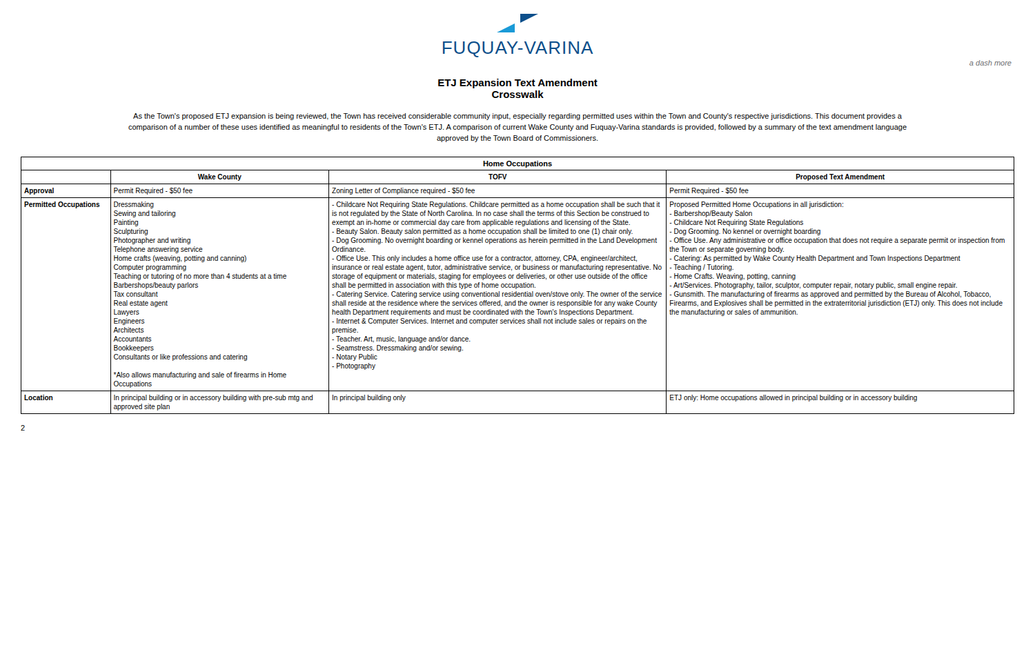FUQUAY-VARINA
a dash more
ETJ Expansion Text Amendment
Crosswalk
As the Town's proposed ETJ expansion is being reviewed, the Town has received considerable community input, especially regarding permitted uses within the Town and County's respective jurisdictions. This document provides a comparison of a number of these uses identified as meaningful to residents of the Town's ETJ. A comparison of current Wake County and Fuquay-Varina standards is provided, followed by a summary of the text amendment language approved by the Town Board of Commissioners.
Home Occupations
| | Wake County | TOFV | Proposed Text Amendment |
| --- | --- | --- | --- |
| Approval | Permit Required - $50 fee | Zoning Letter of Compliance required - $50 fee | Permit Required - $50 fee |
| Permitted Occupations | Dressmaking Sewing and tailoring Painting Sculpturing Photographer and writing Telephone answering service Home crafts (weaving, potting and canning) Computer programming Teaching or tutoring of no more than 4 students at a time Barbershops/beauty parlors Tax consultant Real estate agent Lawyers Engineers Architects Accountants Bookkeepers Consultants or like professions and catering *Also allows manufacturing and sale of firearms in Home Occupations | - Childcare Not Requiring State Regulations. Childcare permitted as a home occupation shall be such that it is not regulated by the State of North Carolina. In no case shall the terms of this Section be construed to exempt an in-home or commercial day care from applicable regulations and licensing of the State. - Beauty Salon. Beauty salon permitted as a home occupation shall be limited to one (1) chair only. - Dog Grooming. No overnight boarding or kennel operations as herein permitted in the Land Development Ordinance. - Office Use. This only includes a home office use for a contractor, attorney, CPA, engineer/architect, insurance or real estate agent, tutor, administrative service, or business or manufacturing representative. No storage of equipment or materials, staging for employees or deliveries, or other use outside of the office shall be permitted in association with this type of home occupation. - Catering Service. Catering service using conventional residential oven/stove only. The owner of the service shall reside at the residence where the services offered, and the owner is responsible for any wake County health Department requirements and must be coordinated with the Town's Inspections Department. - Internet & Computer Services. Internet and computer services shall not include sales or repairs on the premise. - Teacher. Art, music, language and/or dance. - Seamstress. Dressmaking and/or sewing. - Notary Public - Photography | Proposed Permitted Home Occupations in all jurisdiction: - Barbershop/Beauty Salon - Childcare Not Requiring State Regulations - Dog Grooming. No kennel or overnight boarding - Office Use. Any administrative or office occupation that does not require a separate permit or inspection from the Town or separate governing body. - Catering: As permitted by Wake County Health Department and Town Inspections Department - Teaching / Tutoring. - Home Crafts. Weaving, potting, canning - Art/Services. Photography, tailor, sculptor, computer repair, notary public, small engine repair. - Gunsmith. The manufacturing of firearms as approved and permitted by the Bureau of Alcohol, Tobacco, Firearms, and Explosives shall be permitted in the extraterritorial jurisdiction (ETJ) only. This does not include the manufacturing or sales of ammunition. |
| Location | In principal building or in accessory building with pre-sub mtg and approved site plan | In principal building only | ETJ only: Home occupations allowed in principal building or in accessory building |
2